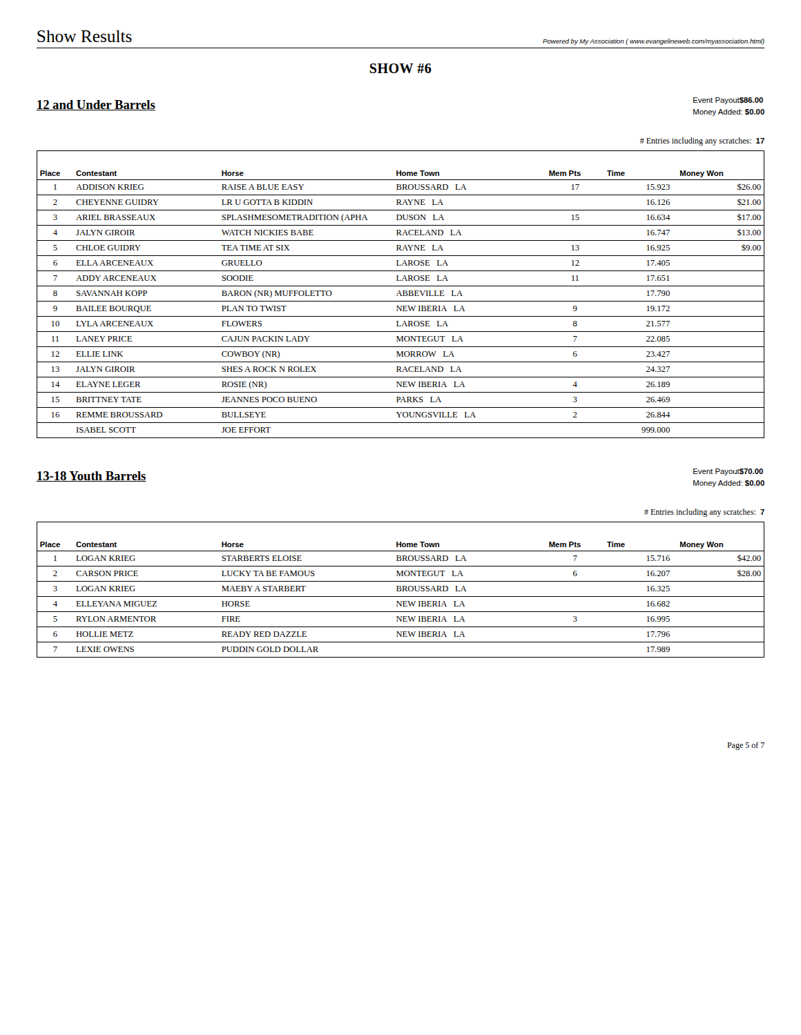Show Results
Powered by My Association ( www.evangelineweb.com/myassociation.html)
SHOW #6
12 and Under Barrels
Event Payout$86.00
Money Added: $0.00
# Entries including any scratches: 17
| Place | Contestant | Horse | Home Town | Mem Pts | Time | Money Won |
| --- | --- | --- | --- | --- | --- | --- |
| 1 | ADDISON KRIEG | RAISE A BLUE EASY | BROUSSARD LA | 17 | 15.923 | $26.00 |
| 2 | CHEYENNE GUIDRY | LR U GOTTA B KIDDIN | RAYNE LA | | 16.126 | $21.00 |
| 3 | ARIEL BRASSEAUX | SPLASHMESOMETRADITION (APHA | DUSON LA | 15 | 16.634 | $17.00 |
| 4 | JALYN GIROIR | WATCH NICKIES BABE | RACELAND LA | | 16.747 | $13.00 |
| 5 | CHLOE GUIDRY | TEA TIME AT SIX | RAYNE LA | 13 | 16.925 | $9.00 |
| 6 | ELLA ARCENEAUX | GRUELLO | LAROSE LA | 12 | 17.405 | |
| 7 | ADDY ARCENEAUX | SOODIE | LAROSE LA | 11 | 17.651 | |
| 8 | SAVANNAH KOPP | BARON (NR) MUFFOLETTO | ABBEVILLE LA | | 17.790 | |
| 9 | BAILEE BOURQUE | PLAN TO TWIST | NEW IBERIA LA | 9 | 19.172 | |
| 10 | LYLA ARCENEAUX | FLOWERS | LAROSE LA | 8 | 21.577 | |
| 11 | LANEY PRICE | CAJUN PACKIN LADY | MONTEGUT LA | 7 | 22.085 | |
| 12 | ELLIE LINK | COWBOY (NR) | MORROW LA | 6 | 23.427 | |
| 13 | JALYN GIROIR | SHES A ROCK N ROLEX | RACELAND LA | | 24.327 | |
| 14 | ELAYNE LEGER | ROSIE (NR) | NEW IBERIA LA | 4 | 26.189 | |
| 15 | BRITTNEY TATE | JEANNES POCO BUENO | PARKS LA | 3 | 26.469 | |
| 16 | REMME BROUSSARD | BULLSEYE | YOUNGSVILLE LA | 2 | 26.844 | |
| | ISABEL SCOTT | JOE EFFORT | | | 999.000 | |
13-18 Youth Barrels
Event Payout$70.00
Money Added: $0.00
# Entries including any scratches: 7
| Place | Contestant | Horse | Home Town | Mem Pts | Time | Money Won |
| --- | --- | --- | --- | --- | --- | --- |
| 1 | LOGAN KRIEG | STARBERTS ELOISE | BROUSSARD LA | 7 | 15.716 | $42.00 |
| 2 | CARSON PRICE | LUCKY TA BE FAMOUS | MONTEGUT LA | 6 | 16.207 | $28.00 |
| 3 | LOGAN KRIEG | MAEBY A STARBERT | BROUSSARD LA | | 16.325 | |
| 4 | ELLEYANA MIGUEZ | HORSE | NEW IBERIA LA | | 16.682 | |
| 5 | RYLON ARMENTOR | FIRE | NEW IBERIA LA | 3 | 16.995 | |
| 6 | HOLLIE METZ | READY RED DAZZLE | NEW IBERIA LA | | 17.796 | |
| 7 | LEXIE OWENS | PUDDIN GOLD DOLLAR | | | 17.989 | |
Page 5 of 7